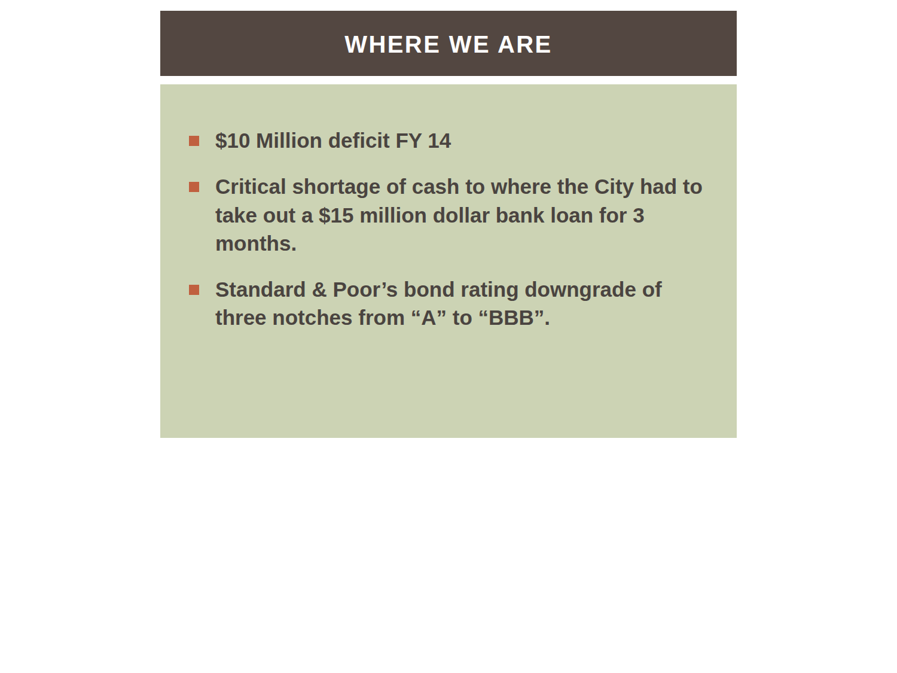Where We Are
$10 Million deficit FY 14
Critical shortage of cash to where the City had to take out a $15 million dollar bank loan for 3 months.
Standard & Poor’s bond rating downgrade of three notches from “A” to “BBB”.